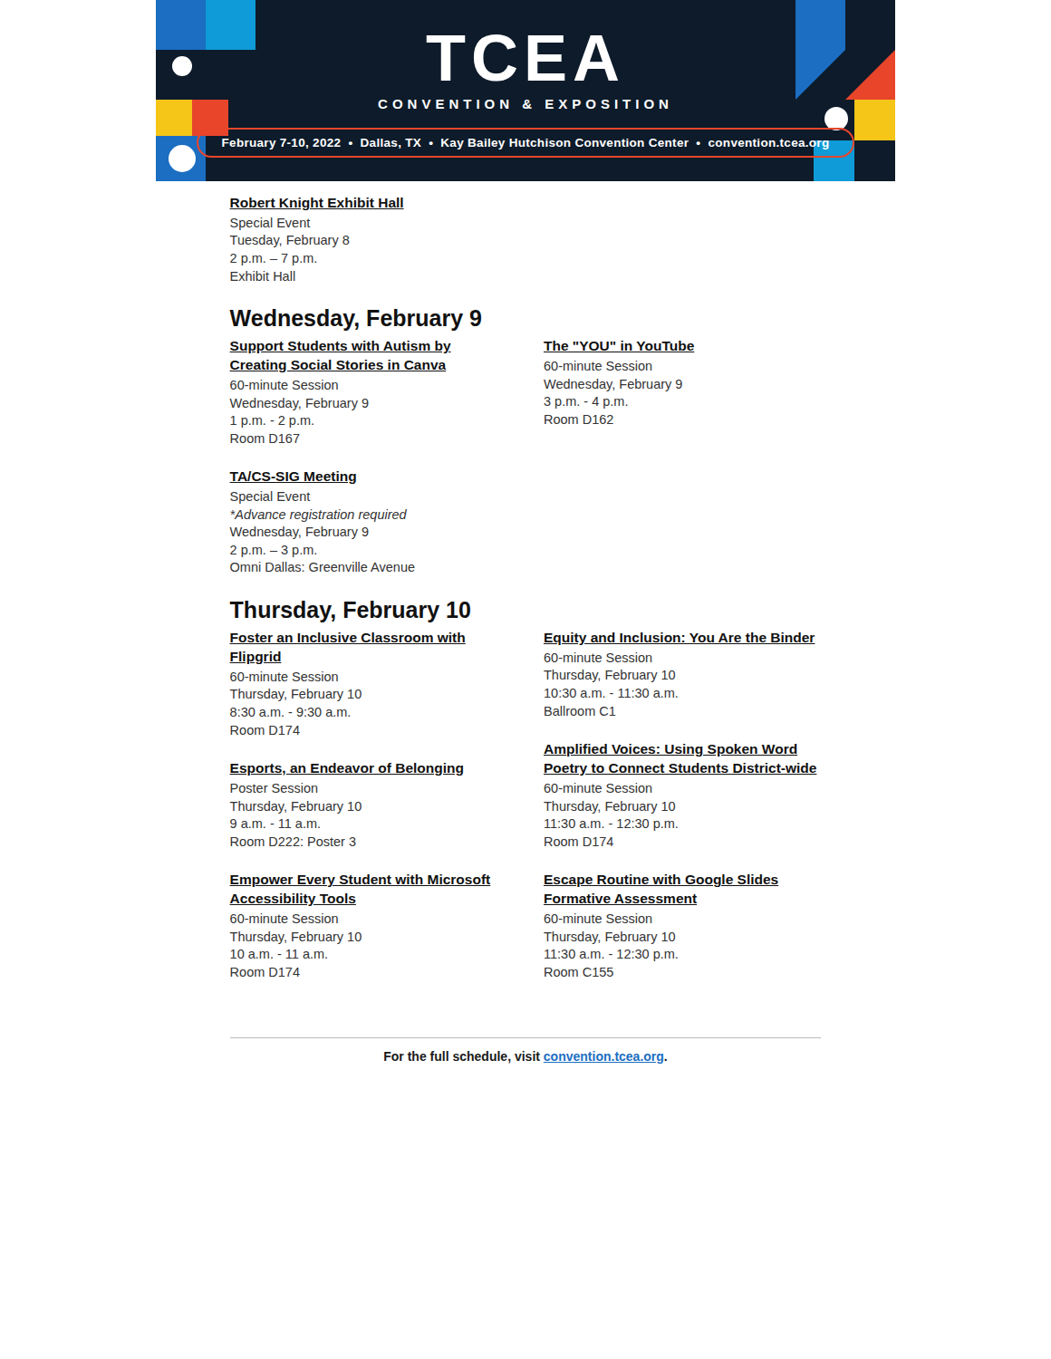TCEA
CONVENTION & EXPOSITION
February 7-10, 2022 • Dallas, TX • Kay Bailey Hutchison Convention Center • convention.tcea.org
Robert Knight Exhibit Hall
Special Event
Tuesday, February 8
2 p.m. – 7 p.m.
Exhibit Hall
Wednesday, February 9
Support Students with Autism by Creating Social Stories in Canva
60-minute Session
Wednesday, February 9
1 p.m. - 2 p.m.
Room D167
TA/CS-SIG Meeting
Special Event
*Advance registration required
Wednesday, February 9
2 p.m. – 3 p.m.
Omni Dallas: Greenville Avenue
The "YOU" in YouTube
60-minute Session
Wednesday, February 9
3 p.m. - 4 p.m.
Room D162
Thursday, February 10
Foster an Inclusive Classroom with Flipgrid
60-minute Session
Thursday, February 10
8:30 a.m. - 9:30 a.m.
Room D174
Esports, an Endeavor of Belonging
Poster Session
Thursday, February 10
9 a.m. - 11 a.m.
Room D222: Poster 3
Empower Every Student with Microsoft Accessibility Tools
60-minute Session
Thursday, February 10
10 a.m. - 11 a.m.
Room D174
Equity and Inclusion: You Are the Binder
60-minute Session
Thursday, February 10
10:30 a.m. - 11:30 a.m.
Ballroom C1
Amplified Voices: Using Spoken Word Poetry to Connect Students District-wide
60-minute Session
Thursday, February 10
11:30 a.m. - 12:30 p.m.
Room D174
Escape Routine with Google Slides Formative Assessment
60-minute Session
Thursday, February 10
11:30 a.m. - 12:30 p.m.
Room C155
For the full schedule, visit convention.tcea.org.